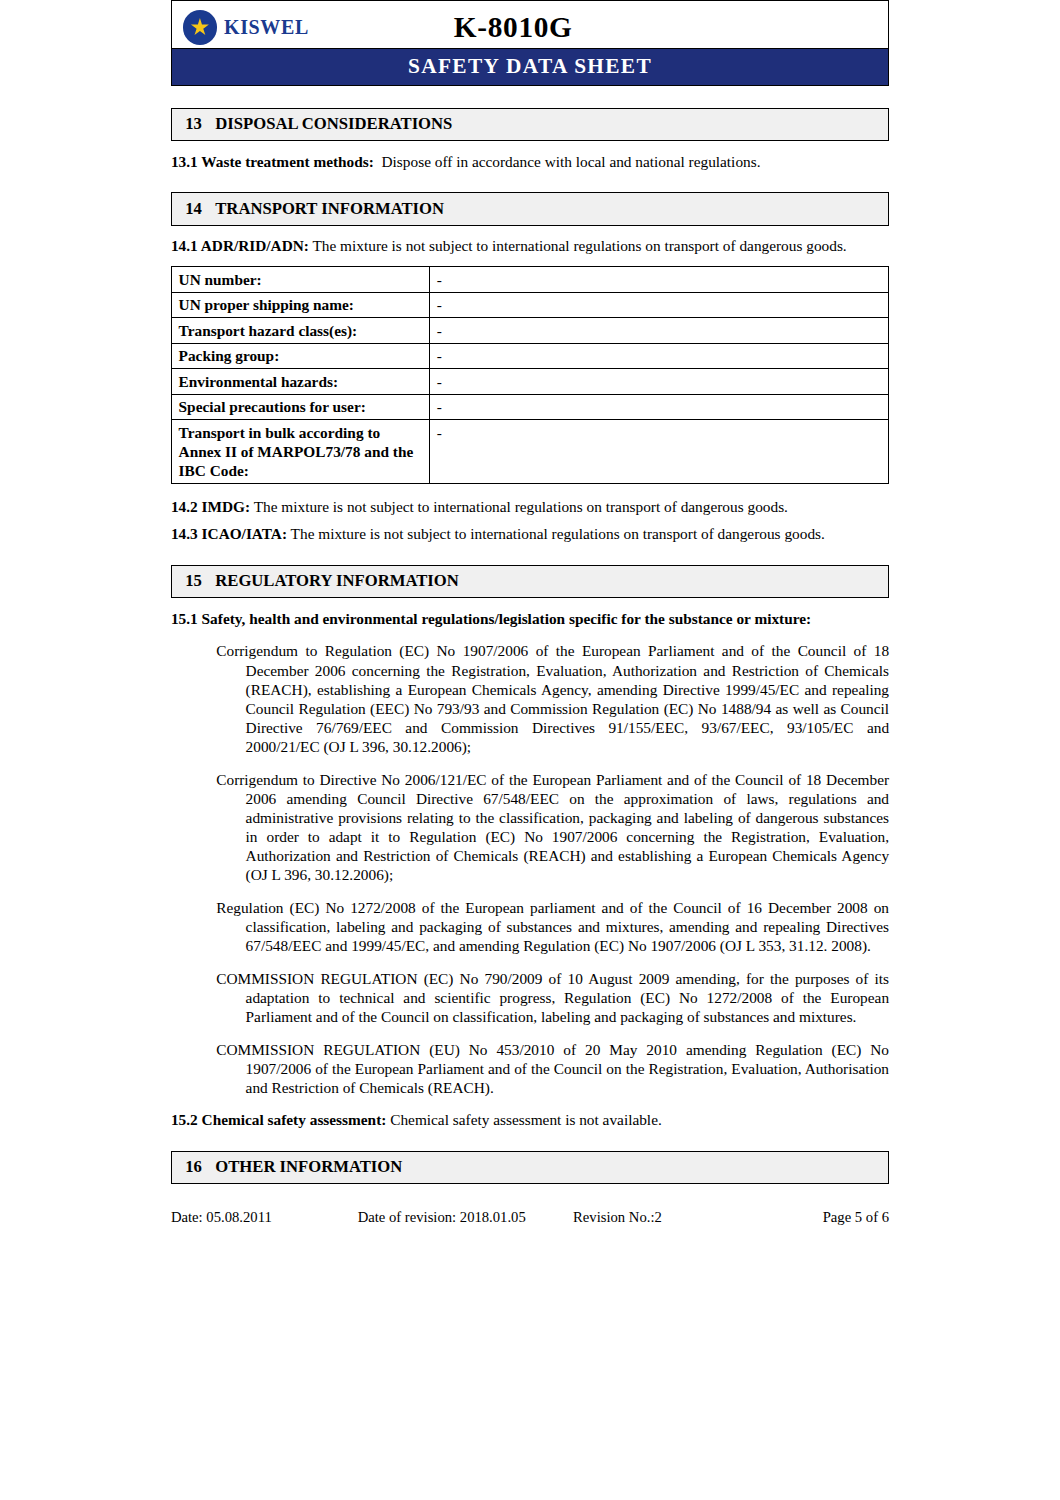KISWEL
K-8010G
SAFETY DATA SHEET
13 DISPOSAL CONSIDERATIONS
13.1 Waste treatment methods: Dispose off in accordance with local and national regulations.
14 TRANSPORT INFORMATION
14.1 ADR/RID/ADN: The mixture is not subject to international regulations on transport of dangerous goods.
| UN number: | - |
| UN proper shipping name: | - |
| Transport hazard class(es): | - |
| Packing group: | - |
| Environmental hazards: | - |
| Special precautions for user: | - |
| Transport in bulk according to Annex II of MARPOL73/78 and the IBC Code: | - |
14.2 IMDG: The mixture is not subject to international regulations on transport of dangerous goods.
14.3 ICAO/IATA: The mixture is not subject to international regulations on transport of dangerous goods.
15 REGULATORY INFORMATION
15.1 Safety, health and environmental regulations/legislation specific for the substance or mixture:
Corrigendum to Regulation (EC) No 1907/2006 of the European Parliament and of the Council of 18 December 2006 concerning the Registration, Evaluation, Authorization and Restriction of Chemicals (REACH), establishing a European Chemicals Agency, amending Directive 1999/45/EC and repealing Council Regulation (EEC) No 793/93 and Commission Regulation (EC) No 1488/94 as well as Council Directive 76/769/EEC and Commission Directives 91/155/EEC, 93/67/EEC, 93/105/EC and 2000/21/EC (OJ L 396, 30.12.2006);
Corrigendum to Directive No 2006/121/EC of the European Parliament and of the Council of 18 December 2006 amending Council Directive 67/548/EEC on the approximation of laws, regulations and administrative provisions relating to the classification, packaging and labeling of dangerous substances in order to adapt it to Regulation (EC) No 1907/2006 concerning the Registration, Evaluation, Authorization and Restriction of Chemicals (REACH) and establishing a European Chemicals Agency (OJ L 396, 30.12.2006);
Regulation (EC) No 1272/2008 of the European parliament and of the Council of 16 December 2008 on classification, labeling and packaging of substances and mixtures, amending and repealing Directives 67/548/EEC and 1999/45/EC, and amending Regulation (EC) No 1907/2006 (OJ L 353, 31.12. 2008).
COMMISSION REGULATION (EC) No 790/2009 of 10 August 2009 amending, for the purposes of its adaptation to technical and scientific progress, Regulation (EC) No 1272/2008 of the European Parliament and of the Council on classification, labeling and packaging of substances and mixtures.
COMMISSION REGULATION (EU) No 453/2010 of 20 May 2010 amending Regulation (EC) No 1907/2006 of the European Parliament and of the Council on the Registration, Evaluation, Authorisation and Restriction of Chemicals (REACH).
15.2 Chemical safety assessment: Chemical safety assessment is not available.
16 OTHER INFORMATION
Date: 05.08.2011 Date of revision: 2018.01.05 Revision No.:2 Page 5 of 6